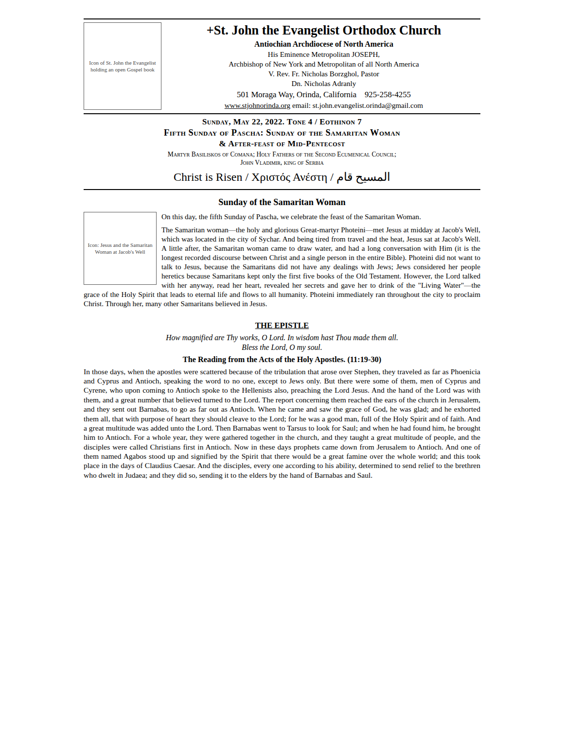Icon of St. John the Evangelist holding an open Gospel book
+St. John the Evangelist Orthodox Church
Antiochian Archdiocese of North America
His Eminence Metropolitan JOSEPH,
Archbishop of New York and Metropolitan of all North America
V. Rev. Fr. Nicholas Borzghol, Pastor
Dn. Nicholas Adranly
501 Moraga Way, Orinda, California 925-258-4255
www.stjohnorinda.org email: st.john.evangelist.orinda@gmail.com
Sunday, May 22, 2022. Tone 4 / Eothinon 7
Fifth Sunday of Pascha: Sunday of the Samaritan Woman
& After-feast of Mid-Pentecost
Martyr Basiliskos of Comana; Holy Fathers of the Second Ecumenical Council;
John Vladimir, king of Serbia
Christ is Risen / Χριστός Ανέστη / المسيح قام
Sunday of the Samaritan Woman
Icon: Jesus and the Samaritan Woman at Jacob's Well
On this day, the fifth Sunday of Pascha, we celebrate the feast of the Samaritan Woman.
The Samaritan woman—the holy and glorious Great-martyr Photeini—met Jesus at midday at Jacob's Well, which was located in the city of Sychar. And being tired from travel and the heat, Jesus sat at Jacob's Well. A little after, the Samaritan woman came to draw water, and had a long conversation with Him (it is the longest recorded discourse between Christ and a single person in the entire Bible). Photeini did not want to talk to Jesus, because the Samaritans did not have any dealings with Jews; Jews considered her people heretics because Samaritans kept only the first five books of the Old Testament. However, the Lord talked with her anyway, read her heart, revealed her secrets and gave her to drink of the "Living Water"—the grace of the Holy Spirit that leads to eternal life and flows to all humanity. Photeini immediately ran throughout the city to proclaim Christ. Through her, many other Samaritans believed in Jesus.
THE EPISTLE
How magnified are Thy works, O Lord. In wisdom hast Thou made them all.
Bless the Lord, O my soul.
The Reading from the Acts of the Holy Apostles. (11:19-30)
In those days, when the apostles were scattered because of the tribulation that arose over Stephen, they traveled as far as Phoenicia and Cyprus and Antioch, speaking the word to no one, except to Jews only. But there were some of them, men of Cyprus and Cyrene, who upon coming to Antioch spoke to the Hellenists also, preaching the Lord Jesus. And the hand of the Lord was with them, and a great number that believed turned to the Lord. The report concerning them reached the ears of the church in Jerusalem, and they sent out Barnabas, to go as far out as Antioch. When he came and saw the grace of God, he was glad; and he exhorted them all, that with purpose of heart they should cleave to the Lord; for he was a good man, full of the Holy Spirit and of faith. And a great multitude was added unto the Lord. Then Barnabas went to Tarsus to look for Saul; and when he had found him, he brought him to Antioch. For a whole year, they were gathered together in the church, and they taught a great multitude of people, and the disciples were called Christians first in Antioch. Now in these days prophets came down from Jerusalem to Antioch. And one of them named Agabos stood up and signified by the Spirit that there would be a great famine over the whole world; and this took place in the days of Claudius Caesar. And the disciples, every one according to his ability, determined to send relief to the brethren who dwelt in Judaea; and they did so, sending it to the elders by the hand of Barnabas and Saul.